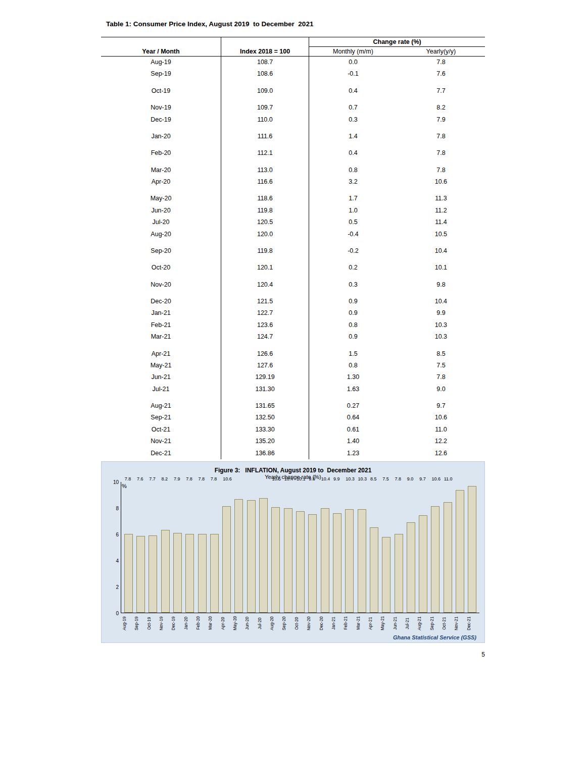Table 1: Consumer Price Index, August 2019 to December 2021
| | | Change rate (%) |
| --- | --- | --- |
| Year / Month | Index 2018 = 100 | Monthly (m/m) | Yearly(y/y) |
| Aug-19 | 108.7 | 0.0 | 7.8 |
| Sep-19 | 108.6 | -0.1 | 7.6 |
| Oct-19 | 109.0 | 0.4 | 7.7 |
| Nov-19 | 109.7 | 0.7 | 8.2 |
| Dec-19 | 110.0 | 0.3 | 7.9 |
| Jan-20 | 111.6 | 1.4 | 7.8 |
| Feb-20 | 112.1 | 0.4 | 7.8 |
| Mar-20 | 113.0 | 0.8 | 7.8 |
| Apr-20 | 116.6 | 3.2 | 10.6 |
| May-20 | 118.6 | 1.7 | 11.3 |
| Jun-20 | 119.8 | 1.0 | 11.2 |
| Jul-20 | 120.5 | 0.5 | 11.4 |
| Aug-20 | 120.0 | -0.4 | 10.5 |
| Sep-20 | 119.8 | -0.2 | 10.4 |
| Oct-20 | 120.1 | 0.2 | 10.1 |
| Nov-20 | 120.4 | 0.3 | 9.8 |
| Dec-20 | 121.5 | 0.9 | 10.4 |
| Jan-21 | 122.7 | 0.9 | 9.9 |
| Feb-21 | 123.6 | 0.8 | 10.3 |
| Mar-21 | 124.7 | 0.9 | 10.3 |
| Apr-21 | 126.6 | 1.5 | 8.5 |
| May-21 | 127.6 | 0.8 | 7.5 |
| Jun-21 | 129.19 | 1.30 | 7.8 |
| Jul-21 | 131.30 | 1.63 | 9.0 |
| Aug-21 | 131.65 | 0.27 | 9.7 |
| Sep-21 | 132.50 | 0.64 | 10.6 |
| Oct-21 | 133.30 | 0.61 | 11.0 |
| Nov-21 | 135.20 | 1.40 | 12.2 |
| Dec-21 | 136.86 | 1.23 | 12.6 |
Figure 3: INFLATION, August 2019 to December 2021
Yearly change rate (%)
%
10 8 6 4 2 0
7.8
7.6
7.7
8.2
7.9
7.8
7.8
7.8
10.6
10.5
10.4
10.1
9.8
10.4
9.9
10.3
10.3
8.5
7.5
7.8
9.0
9.7
10.6
11.0
Aug-19
Sep-19
Oct-19
Nov-19
Dec-19
Jan-20
Feb-20
Mar-20
Apr-20
May-20
Jun-20
Jul-20
Aug-20
Sep-20
Oct-20
Nov-20
Dec-20
Jan-21
Feb-21
Mar-21
Apr-21
May-21
Jun-21
Jul-21
Aug-21
Sep-21
Oct-21
Nov-21
Dec-21
Ghana Statistical Service (GSS)
5